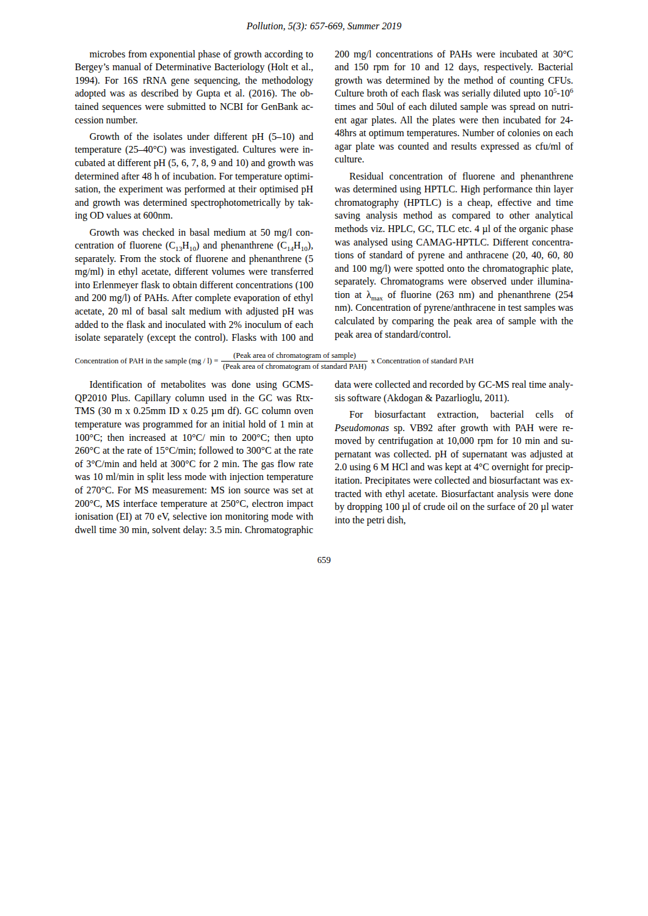Pollution, 5(3): 657-669, Summer 2019
microbes from exponential phase of growth according to Bergey’s manual of Determinative Bacteriology (Holt et al., 1994). For 16S rRNA gene sequencing, the methodology adopted was as described by Gupta et al. (2016). The obtained sequences were submitted to NCBI for GenBank accession number.
Growth of the isolates under different pH (5–10) and temperature (25–40°C) was investigated. Cultures were incubated at different pH (5, 6, 7, 8, 9 and 10) and growth was determined after 48 h of incubation. For temperature optimisation, the experiment was performed at their optimised pH and growth was determined spectrophotometrically by taking OD values at 600nm.
Growth was checked in basal medium at 50 mg/l concentration of fluorene (C13H10) and phenanthrene (C14H10), separately. From the stock of fluorene and phenanthrene (5 mg/ml) in ethyl acetate, different volumes were transferred into Erlenmeyer flask to obtain different concentrations (100 and 200 mg/l) of PAHs. After complete evaporation of ethyl acetate, 20 ml of basal salt medium with adjusted pH was added to the flask and inoculated with 2% inoculum of each isolate separately (except the control). Flasks with 100 and 200 mg/l concentrations of PAHs were incubated at 30°C and 150 rpm for 10 and 12 days, respectively. Bacterial growth was determined by the method of counting CFUs. Culture broth of each flask was serially diluted upto 105-106 times and 50ul of each diluted sample was spread on nutrient agar plates. All the plates were then incubated for 24-48hrs at optimum temperatures. Number of colonies on each agar plate was counted and results expressed as cfu/ml of culture.
Residual concentration of fluorene and phenanthrene was determined using HPTLC. High performance thin layer chromatography (HPTLC) is a cheap, effective and time saving analysis method as compared to other analytical methods viz. HPLC, GC, TLC etc. 4 µl of the organic phase was analysed using CAMAG-HPTLC. Different concentrations of standard of pyrene and anthracene (20, 40, 60, 80 and 100 mg/l) were spotted onto the chromatographic plate, separately. Chromatograms were observed under illumination at λmax of fluorine (263 nm) and phenanthrene (254 nm). Concentration of pyrene/anthracene in test samples was calculated by comparing the peak area of sample with the peak area of standard/control.
Concentration of PAH in the sample (mg / l) = (Peak area of chromatogram of sample) (Peak area of chromatogram of standard PAH) x Concentration of standard PAH
Identification of metabolites was done using GCMS-QP2010 Plus. Capillary column used in the GC was Rtx-TMS (30 m x 0.25mm ID x 0.25 µm df). GC column oven temperature was programmed for an initial hold of 1 min at 100°C; then increased at 10°C/ min to 200°C; then upto 260°C at the rate of 15°C/min; followed to 300°C at the rate of 3°C/min and held at 300°C for 2 min. The gas flow rate was 10 ml/min in split less mode with injection temperature of 270°C. For MS measurement: MS ion source was set at 200°C, MS interface temperature at 250°C, electron impact ionisation (EI) at 70 eV, selective ion monitoring mode with dwell time 30 min, solvent delay: 3.5 min. Chromatographic data were collected and recorded by GC-MS real time analysis software (Akdogan & Pazarlioglu, 2011).
For biosurfactant extraction, bacterial cells of Pseudomonas sp. VB92 after growth with PAH were removed by centrifugation at 10,000 rpm for 10 min and supernatant was collected. pH of supernatant was adjusted at 2.0 using 6 M HCl and was kept at 4°C overnight for precipitation. Precipitates were collected and biosurfactant was extracted with ethyl acetate. Biosurfactant analysis were done by dropping 100 µl of crude oil on the surface of 20 µl water into the petri dish,
659